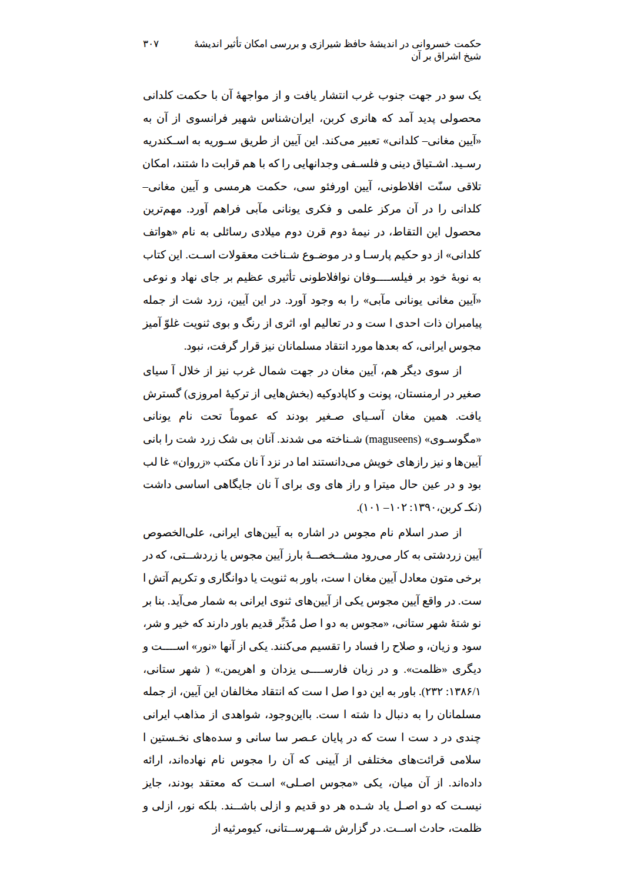حکمت خسروانی در اندیشهٔ حافظ شیرازی و بررسی امکان تأثیر اندیشهٔ شیخ اشراق بر آن ۳۰۷
یک سو در جهت جنوب غرب انتشار یافت و از مواجههٔ آن با حکمت کلدانی محصولی پدید آمد که هانری کربن، ایران‌شناس شهیر فرانسوی از آن به «آیین مغانی– کلدانی» تعبیر می‌کند. این آیین از طریق سـوریه به اسـکندریه رسـید. اشـتیاق دینی و فلسـفی وجدانهایی را که با هم قرابت دا شتند، امکان تلاقی سنّت افلاطونی، آیین اورفئو سی، حکمت هرمسی و آیین مغانی–کلدانی را در آن مرکز علمی و فکری یونانی مآبی فراهم آورد. مهم‌ترین محصول این التقاط، در نیمهٔ دوم قرن دوم میلادی رسائلی به نام «هواتف کلدانی» از دو حکیم پارسـا و در موضـوع شـناخت معقولات اسـت. این کتاب به نوبهٔ خود بر فیلســــوفان نوافلاطونی تأثیری عظیم بر جای نهاد و نوعی «آیین مغانی یونانی مآبی» را به وجود آورد. در این آیین، زرد شت از جمله پیامبران ذات احدی ا ست و در تعالیم او، اثری از رنگ و بوی ثنویت غلوّ آمیز مجوس ایرانی، که بعدها مورد انتقاد مسلمانان نیز قرار گرفت، نبود.
از سوی دیگر هم، آیین مغان در جهت شمال غرب نیز از خلال آ سیای صغیر در ارمنستان، پونت و کاپادوکیه (بخش‌هایی از ترکیهٔ امروزی) گسترش یافت. همین مغان آسـیای صـغیر بودند که عموماً تحت نام یونانی «مگوسـوی» (maguseens) شـناخته می شدند. آنان بی شک زرد شت را بانی آیین‌ها و نیز رازهای خویش می‌دانستند اما در نزد آ نان مکتب «زروان» غا لب بود و در عین حال میترا و راز های وی برای آ نان جایگاهی اساسی داشت (نکـ کربن،۱۳۹۰: ۱۰۲– ۱۰۱).
از صدر اسلام نام مجوس در اشاره به آیین‌های ایرانی، علی‌الخصوص آیین زردشتی به کار می‌رود مشــخصــهٔ بارز آیین مجوس یا زردشــتی، که در برخی متون معادل آیین مغان ا ست، باور به ثنویت یا دوانگاری و تکریم آتش ا ست. در واقع آیین مجوس یکی از آیین‌های ثنوی ایرانی به شمار می‌آید. بنا بر نو شتهٔ شهر ستانی، «مجوس به دو ا صل مُدَبِّر قدیم باور دارند که خیر و شر، سود و زیان، و صلاح را فساد را تقسیم می‌کنند. یکی از آنها «نور» اســــت و دیگری «ظلمت». و در زبان فارســــی یزدان و اهریمن.» ( شهر ستانی، ۱۳۸۶/۱: ۲۳۲). باور به این دو ا صل ا ست که انتقاد مخالفان این آیین، از جمله مسلمانان را به دنبال دا شته ا ست. بااین‌وجود، شواهدی از مذاهب ایرانی چندی در د ست ا ست که در پایان عـصر سا سانی و سده‌های نخـستین ا سلامی قرائت‌های مختلفی از آیینی که آن را مجوس نام نهاده‌اند، ارائه داده‌اند. از آن میان، یکی «مجوس اصـلی» اسـت که معتقد بودند، جایز نیسـت که دو اصـل یاد شـده هر دو قدیم و ازلی باشــند. بلکه نور، ازلی و ظلمت، حادث اســت. در گزارش شــهرســتانی، کیومرثیه از